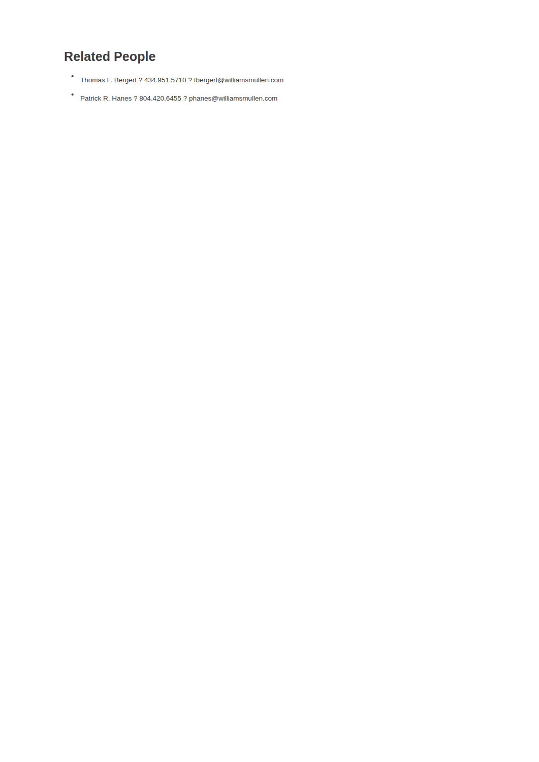Related People
Thomas F. Bergert ? 434.951.5710 ? tbergert@williamsmullen.com
Patrick R. Hanes ? 804.420.6455 ? phanes@williamsmullen.com